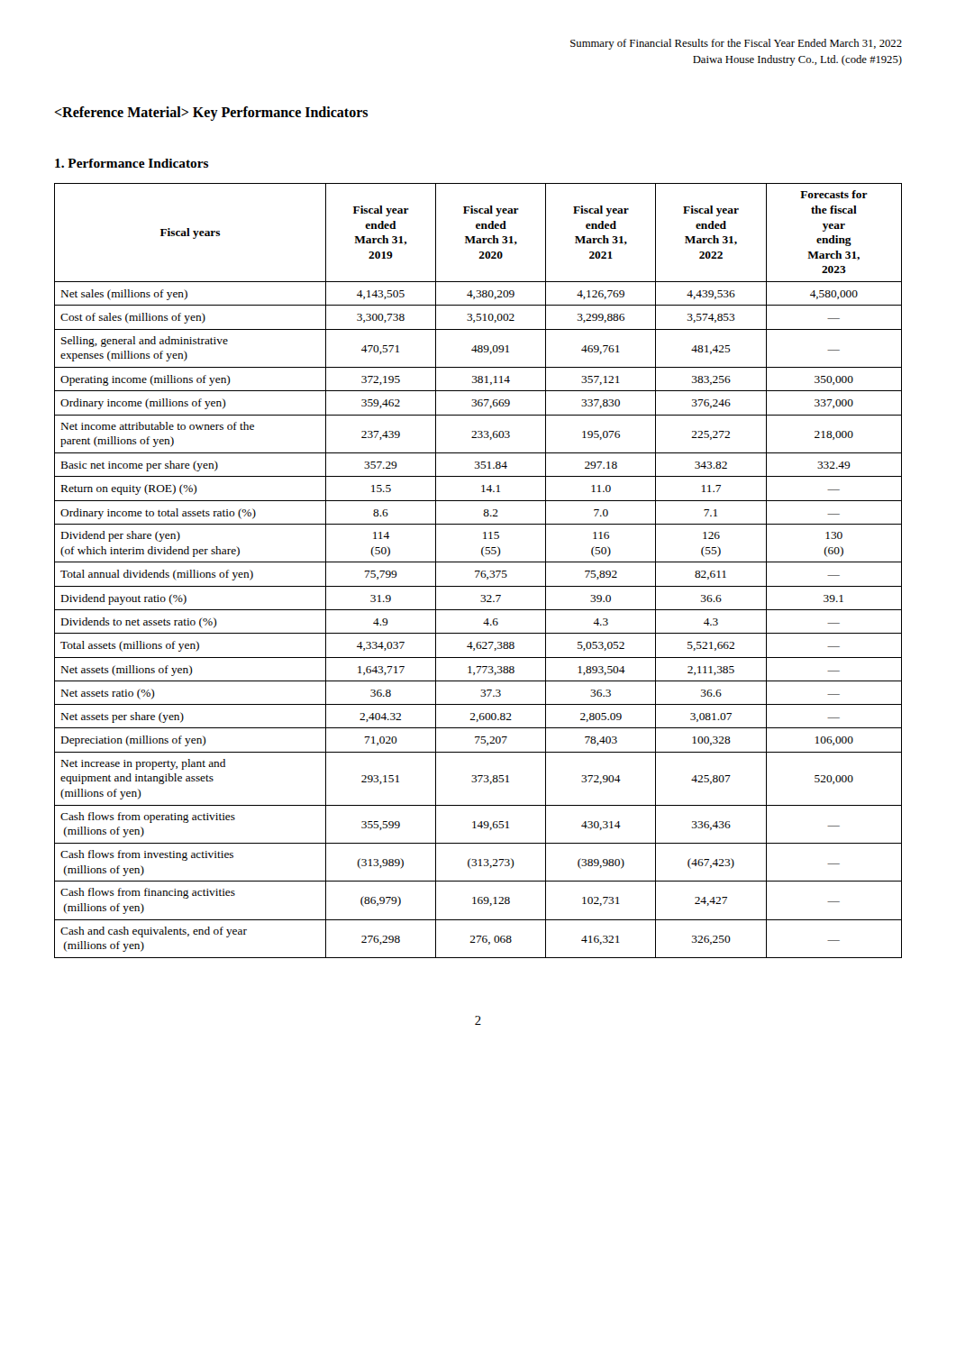Summary of Financial Results for the Fiscal Year Ended March 31, 2022
Daiwa House Industry Co., Ltd. (code #1925)
<Reference Material> Key Performance Indicators
1. Performance Indicators
| Fiscal years | Fiscal year ended March 31, 2019 | Fiscal year ended March 31, 2020 | Fiscal year ended March 31, 2021 | Fiscal year ended March 31, 2022 | Forecasts for the fiscal year ending March 31, 2023 |
| --- | --- | --- | --- | --- | --- |
| Net sales (millions of yen) | 4,143,505 | 4,380,209 | 4,126,769 | 4,439,536 | 4,580,000 |
| Cost of sales (millions of yen) | 3,300,738 | 3,510,002 | 3,299,886 | 3,574,853 | — |
| Selling, general and administrative expenses (millions of yen) | 470,571 | 489,091 | 469,761 | 481,425 | — |
| Operating income (millions of yen) | 372,195 | 381,114 | 357,121 | 383,256 | 350,000 |
| Ordinary income (millions of yen) | 359,462 | 367,669 | 337,830 | 376,246 | 337,000 |
| Net income attributable to owners of the parent (millions of yen) | 237,439 | 233,603 | 195,076 | 225,272 | 218,000 |
| Basic net income per share (yen) | 357.29 | 351.84 | 297.18 | 343.82 | 332.49 |
| Return on equity (ROE) (%) | 15.5 | 14.1 | 11.0 | 11.7 | — |
| Ordinary income to total assets ratio (%) | 8.6 | 8.2 | 7.0 | 7.1 | — |
| Dividend per share (yen) (of which interim dividend per share) | 114 (50) | 115 (55) | 116 (50) | 126 (55) | 130 (60) |
| Total annual dividends (millions of yen) | 75,799 | 76,375 | 75,892 | 82,611 | — |
| Dividend payout ratio (%) | 31.9 | 32.7 | 39.0 | 36.6 | 39.1 |
| Dividends to net assets ratio (%) | 4.9 | 4.6 | 4.3 | 4.3 | — |
| Total assets (millions of yen) | 4,334,037 | 4,627,388 | 5,053,052 | 5,521,662 | — |
| Net assets (millions of yen) | 1,643,717 | 1,773,388 | 1,893,504 | 2,111,385 | — |
| Net assets ratio (%) | 36.8 | 37.3 | 36.3 | 36.6 | — |
| Net assets per share (yen) | 2,404.32 | 2,600.82 | 2,805.09 | 3,081.07 | — |
| Depreciation (millions of yen) | 71,020 | 75,207 | 78,403 | 100,328 | 106,000 |
| Net increase in property, plant and equipment and intangible assets (millions of yen) | 293,151 | 373,851 | 372,904 | 425,807 | 520,000 |
| Cash flows from operating activities (millions of yen) | 355,599 | 149,651 | 430,314 | 336,436 | — |
| Cash flows from investing activities (millions of yen) | (313,989) | (313,273) | (389,980) | (467,423) | — |
| Cash flows from financing activities (millions of yen) | (86,979) | 169,128 | 102,731 | 24,427 | — |
| Cash and cash equivalents, end of year (millions of yen) | 276,298 | 276, 068 | 416,321 | 326,250 | — |
2